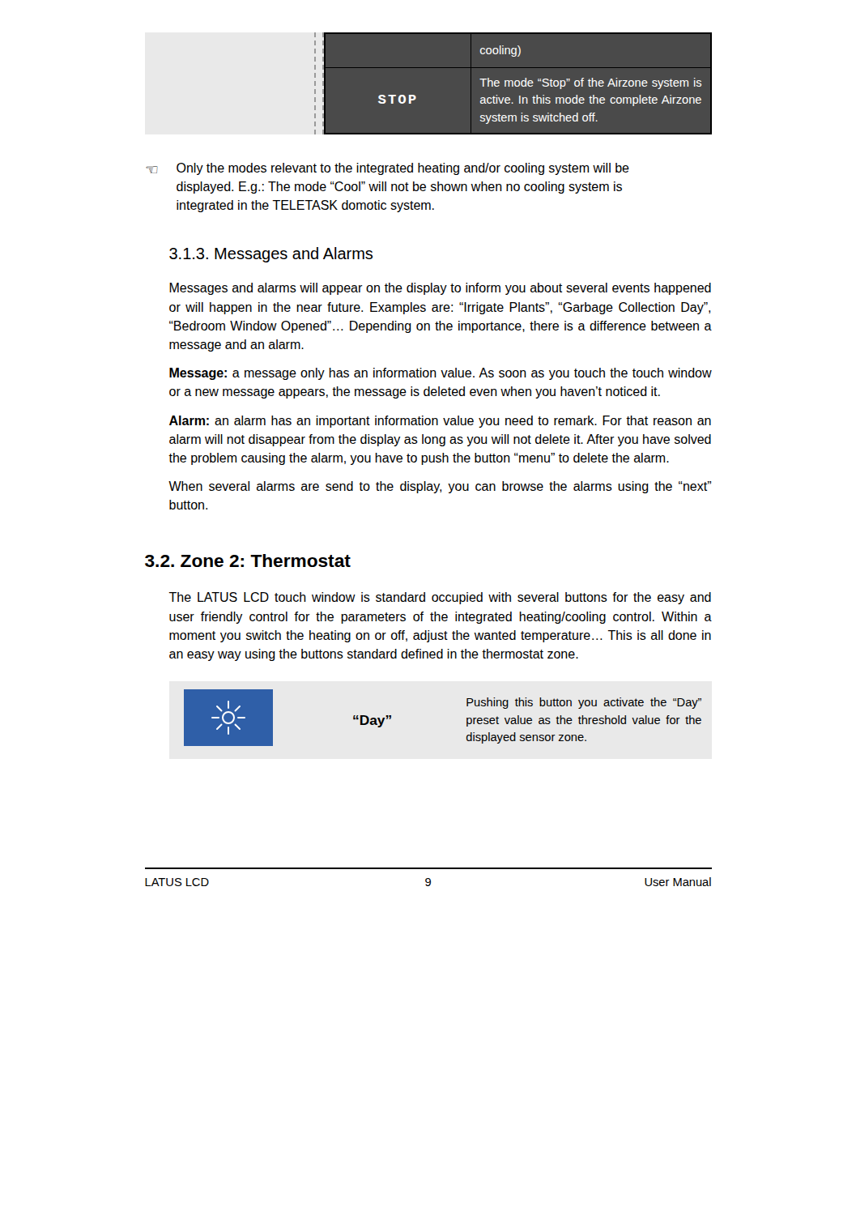| | | / / cooling) / / STOP / The mode “Stop” of the Airzone system is active. In this mode the complete Airzone system is switched off. / |
☞
Only the modes relevant to the integrated heating and/or cooling system will be displayed. E.g.: The mode “Cool” will not be shown when no cooling system is integrated in the TELETASK domotic system.
3.1.3. Messages and Alarms
Messages and alarms will appear on the display to inform you about several events happened or will happen in the near future. Examples are: “Irrigate Plants”, “Garbage Collection Day”, “Bedroom Window Opened”… Depending on the importance, there is a difference between a message and an alarm.
Message: a message only has an information value. As soon as you touch the touch window or a new message appears, the message is deleted even when you haven’t noticed it.
Alarm: an alarm has an important information value you need to remark. For that reason an alarm will not disappear from the display as long as you will not delete it. After you have solved the problem causing the alarm, you have to push the button “menu” to delete the alarm.
When several alarms are send to the display, you can browse the alarms using the “next” button.
3.2. Zone 2: Thermostat
The LATUS LCD touch window is standard occupied with several buttons for the easy and user friendly control for the parameters of the integrated heating/cooling control. Within a moment you switch the heating on or off, adjust the wanted temperature… This is all done in an easy way using the buttons standard defined in the thermostat zone.
| | | “Day” | | Pushing this button you activate the “Day” preset value as the threshold value for the displayed sensor zone. |
| LATUS LCD | 9 | User Manual |